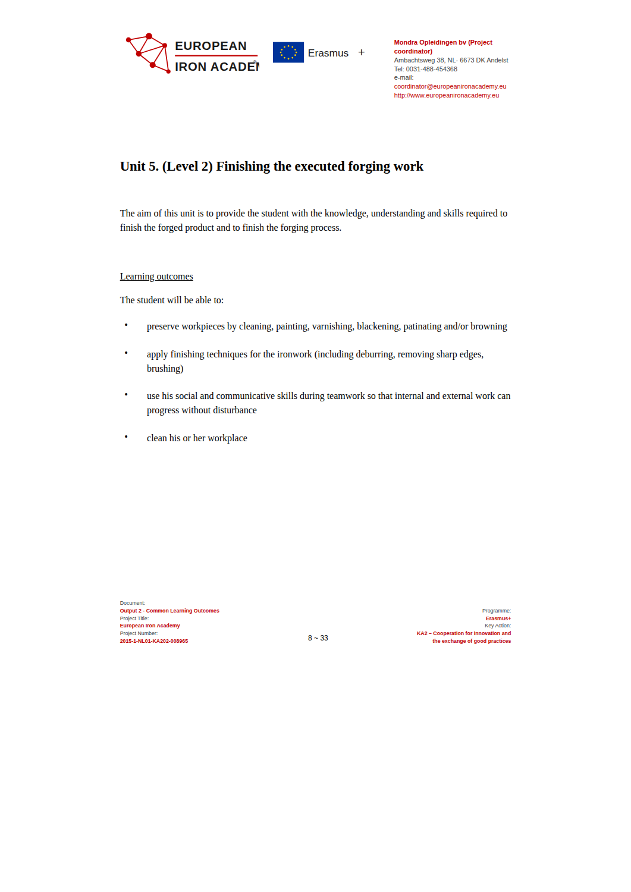EUROPEAN IRON ACADEMY ®
Erasmus +
Mondra Opleidingen bv (Project coordinator)
Ambachtsweg 38, NL- 6673 DK Andelst
Tel: 0031-488-454368
e-mail: coordinator@europeanironacademy.eu
http://www.europeanironacademy.eu
Unit 5. (Level 2) Finishing the executed forging work
The aim of this unit is to provide the student with the knowledge, understanding and skills required to finish the forged product and to finish the forging process.
Learning outcomes
The student will be able to:
preserve workpieces by cleaning, painting, varnishing, blackening, patinating and/or browning
apply finishing techniques for the ironwork (including deburring, removing sharp edges, brushing)
use his social and communicative skills during teamwork so that internal and external work can progress without disturbance
clean his or her workplace
Document:
Output 2 - Common Learning Outcomes
Project Title:
European Iron Academy
Project Number:
2015-1-NL01-KA202-008965
8 ~ 33
Programme:
Erasmus+
Key Action:
KA2 – Cooperation for innovation and
the exchange of good practices